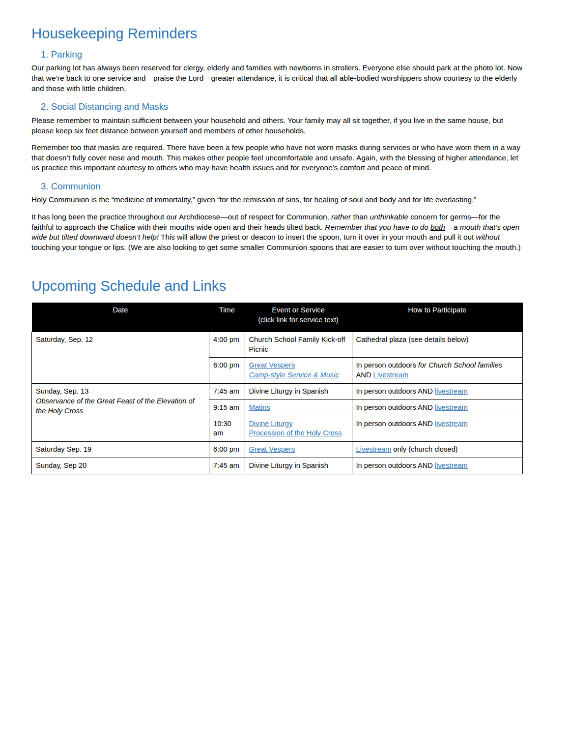Housekeeping Reminders
Parking
Our parking lot has always been reserved for clergy, elderly and families with newborns in strollers. Everyone else should park at the photo lot. Now that we’re back to one service and—praise the Lord—greater attendance, it is critical that all able-bodied worshippers show courtesy to the elderly and those with little children.
Social Distancing and Masks
Please remember to maintain sufficient between your household and others. Your family may all sit together, if you live in the same house, but please keep six feet distance between yourself and members of other households.
Remember too that masks are required. There have been a few people who have not worn masks during services or who have worn them in a way that doesn’t fully cover nose and mouth. This makes other people feel uncomfortable and unsafe. Again, with the blessing of higher attendance, let us practice this important courtesy to others who may have health issues and for everyone’s comfort and peace of mind.
Communion
Holy Communion is the “medicine of immortality,” given “for the remission of sins, for healing of soul and body and for life everlasting.”
It has long been the practice throughout our Archdiocese—out of respect for Communion, rather than unthinkable concern for germs—for the faithful to approach the Chalice with their mouths wide open and their heads tilted back. Remember that you have to do both – a mouth that’s open wide but tilted downward doesn’t help! This will allow the priest or deacon to insert the spoon, turn it over in your mouth and pull it out without touching your tongue or lips. (We are also looking to get some smaller Communion spoons that are easier to turn over without touching the mouth.)
Upcoming Schedule and Links
| Date | Time | Event or Service (click link for service text) | How to Participate |
| --- | --- | --- | --- |
| Saturday, Sep. 12 | 4:00 pm | Church School Family Kick-off Picnic | Cathedral plaza (see details below) |
| 6:00 pm | Great Vespers Camp-style Service & Music | In person outdoors for Church School families AND Livestream |
| Sunday, Sep. 13 Observance of the Great Feast of the Elevation of the Holy Cross | 7:45 am | Divine Liturgy in Spanish | In person outdoors AND livestream |
| 9:15 am | Matins | In person outdoors AND livestream |
| 10:30 am | Divine Liturgy Procession of the Holy Cross | In person outdoors AND livestream |
| Saturday Sep. 19 | 6:00 pm | Great Vespers | Livestream only (church closed) |
| Sunday, Sep 20 | 7:45 am | Divine Liturgy in Spanish | In person outdoors AND livestream |